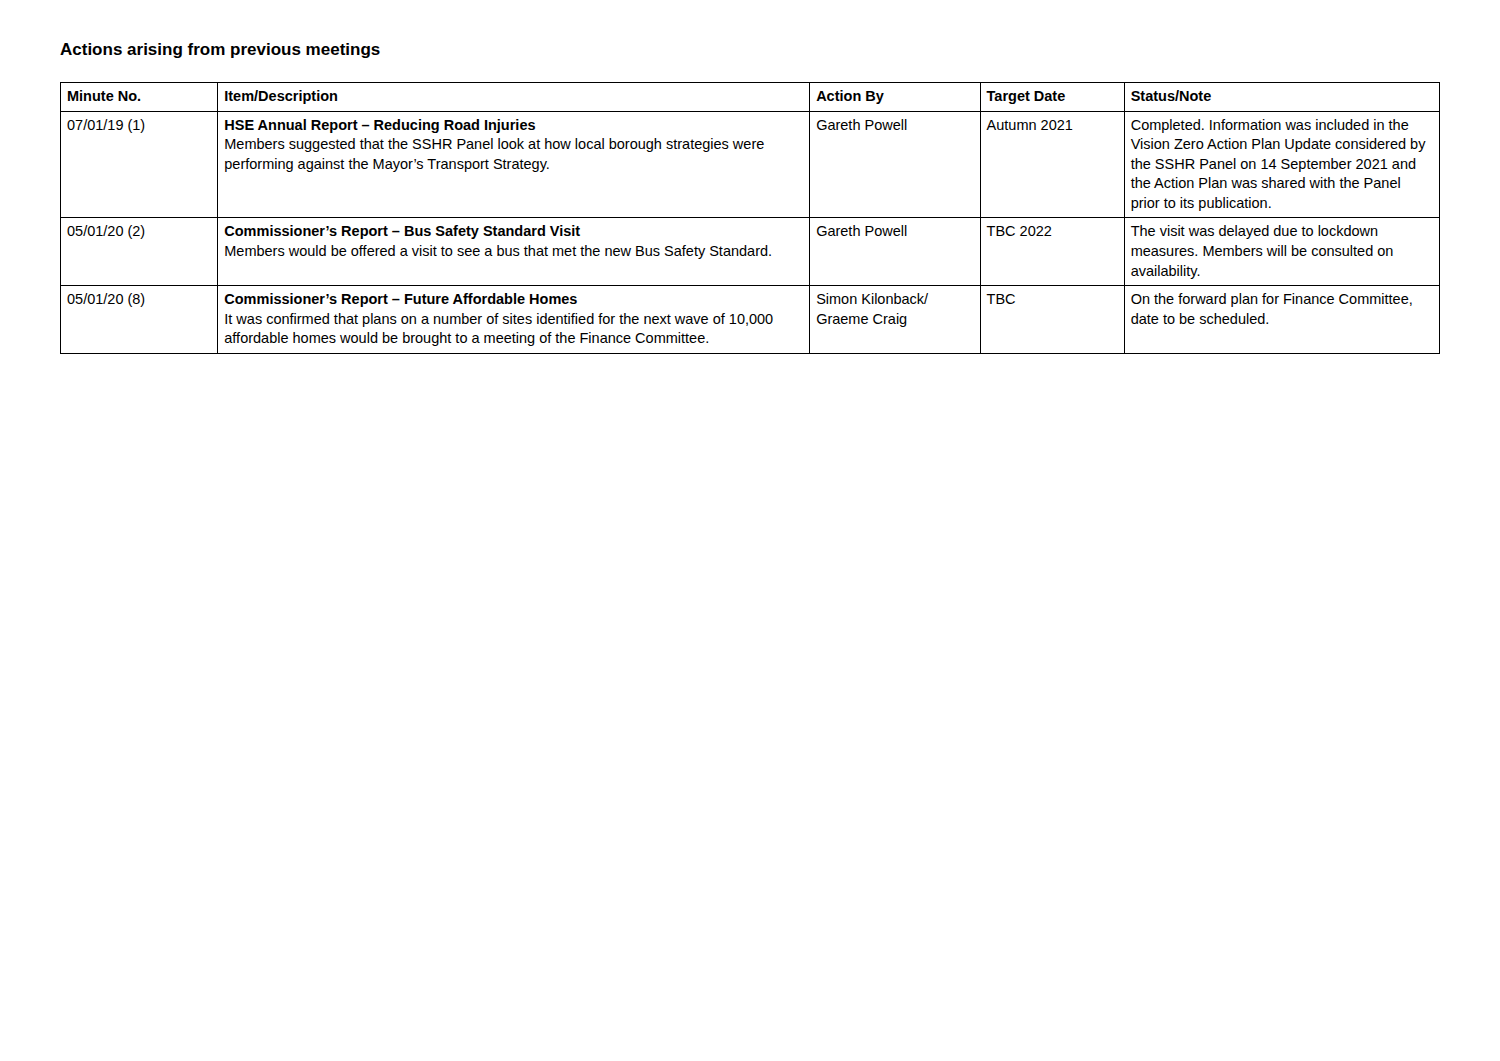Actions arising from previous meetings
| Minute No. | Item/Description | Action By | Target Date | Status/Note |
| --- | --- | --- | --- | --- |
| 07/01/19 (1) | HSE Annual Report – Reducing Road Injuries Members suggested that the SSHR Panel look at how local borough strategies were performing against the Mayor’s Transport Strategy. | Gareth Powell | Autumn 2021 | Completed. Information was included in the Vision Zero Action Plan Update considered by the SSHR Panel on 14 September 2021 and the Action Plan was shared with the Panel prior to its publication. |
| 05/01/20 (2) | Commissioner’s Report – Bus Safety Standard Visit Members would be offered a visit to see a bus that met the new Bus Safety Standard. | Gareth Powell | TBC 2022 | The visit was delayed due to lockdown measures. Members will be consulted on availability. |
| 05/01/20 (8) | Commissioner’s Report – Future Affordable Homes It was confirmed that plans on a number of sites identified for the next wave of 10,000 affordable homes would be brought to a meeting of the Finance Committee. | Simon Kilonback/ Graeme Craig | TBC | On the forward plan for Finance Committee, date to be scheduled. |